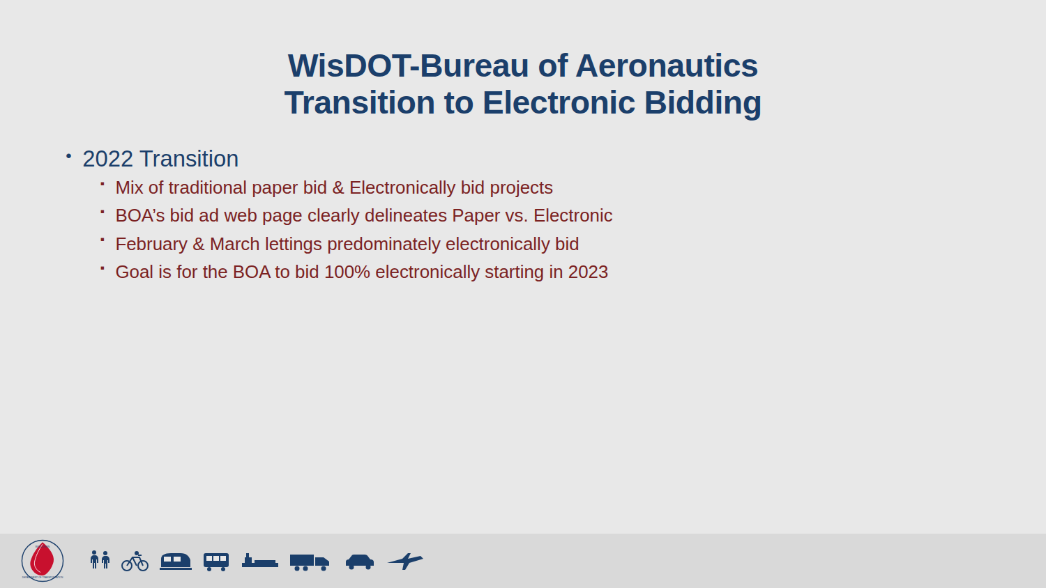WisDOT-Bureau of Aeronautics
Transition to Electronic Bidding
2022 Transition
Mix of traditional paper bid & Electronically bid projects
BOA’s bid ad web page clearly delineates Paper vs. Electronic
February & March lettings predominately electronically bid
Goal is for the BOA to bid 100% electronically starting in 2023
WISCONSIN DEPARTMENT OF TRANSPORTATION